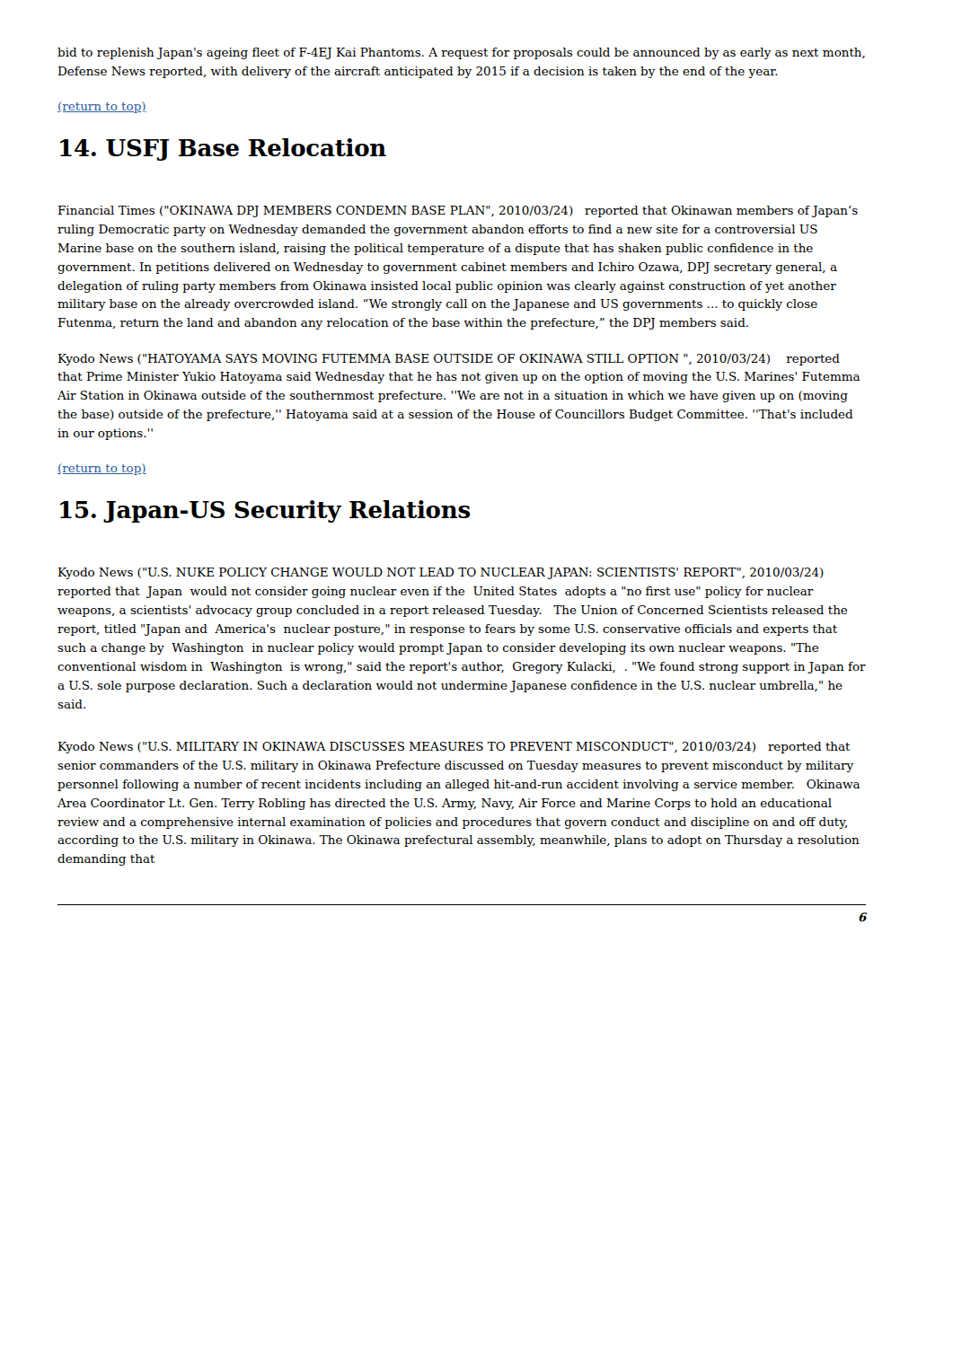bid to replenish Japan's ageing fleet of F-4EJ Kai Phantoms. A request for proposals could be announced by as early as next month, Defense News reported, with delivery of the aircraft anticipated by 2015 if a decision is taken by the end of the year.
(return to top)
14. USFJ Base Relocation
Financial Times ("OKINAWA DPJ MEMBERS CONDEMN BASE PLAN", 2010/03/24) reported that Okinawan members of Japan’s ruling Democratic party on Wednesday demanded the government abandon efforts to find a new site for a controversial US Marine base on the southern island, raising the political temperature of a dispute that has shaken public confidence in the government. In petitions delivered on Wednesday to government cabinet members and Ichiro Ozawa, DPJ secretary general, a delegation of ruling party members from Okinawa insisted local public opinion was clearly against construction of yet another military base on the already overcrowded island. “We strongly call on the Japanese and US governments ... to quickly close Futenma, return the land and abandon any relocation of the base within the prefecture,” the DPJ members said.
Kyodo News ("HATOYAMA SAYS MOVING FUTEMMA BASE OUTSIDE OF OKINAWA STILL OPTION ", 2010/03/24) reported that Prime Minister Yukio Hatoyama said Wednesday that he has not given up on the option of moving the U.S. Marines' Futemma Air Station in Okinawa outside of the southernmost prefecture. ''We are not in a situation in which we have given up on (moving the base) outside of the prefecture,'' Hatoyama said at a session of the House of Councillors Budget Committee. ''That's included in our options.''
(return to top)
15. Japan-US Security Relations
Kyodo News ("U.S. NUKE POLICY CHANGE WOULD NOT LEAD TO NUCLEAR JAPAN: SCIENTISTS' REPORT", 2010/03/24) reported that Japan would not consider going nuclear even if the United States adopts a "no first use" policy for nuclear weapons, a scientists' advocacy group concluded in a report released Tuesday. The Union of Concerned Scientists released the report, titled "Japan and America's nuclear posture," in response to fears by some U.S. conservative officials and experts that such a change by Washington in nuclear policy would prompt Japan to consider developing its own nuclear weapons. "The conventional wisdom in Washington is wrong," said the report's author, Gregory Kulacki, . "We found strong support in Japan for a U.S. sole purpose declaration. Such a declaration would not undermine Japanese confidence in the U.S. nuclear umbrella," he said.
Kyodo News ("U.S. MILITARY IN OKINAWA DISCUSSES MEASURES TO PREVENT MISCONDUCT", 2010/03/24) reported that senior commanders of the U.S. military in Okinawa Prefecture discussed on Tuesday measures to prevent misconduct by military personnel following a number of recent incidents including an alleged hit-and-run accident involving a service member. Okinawa Area Coordinator Lt. Gen. Terry Robling has directed the U.S. Army, Navy, Air Force and Marine Corps to hold an educational review and a comprehensive internal examination of policies and procedures that govern conduct and discipline on and off duty, according to the U.S. military in Okinawa. The Okinawa prefectural assembly, meanwhile, plans to adopt on Thursday a resolution demanding that
6